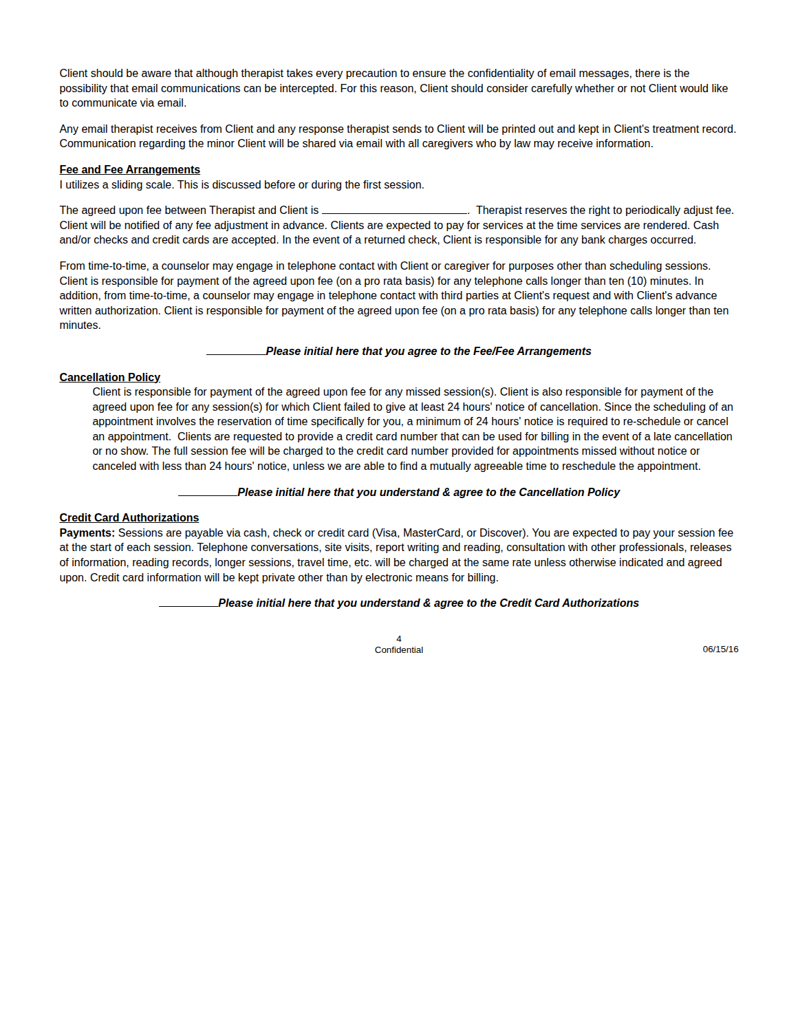Client should be aware that although therapist takes every precaution to ensure the confidentiality of email messages, there is the possibility that email communications can be intercepted. For this reason, Client should consider carefully whether or not Client would like to communicate via email.
Any email therapist receives from Client and any response therapist sends to Client will be printed out and kept in Client's treatment record. Communication regarding the minor Client will be shared via email with all caregivers who by law may receive information.
Fee and Fee Arrangements
I utilizes a sliding scale. This is discussed before or during the first session.
The agreed upon fee between Therapist and Client is . Therapist reserves the right to periodically adjust fee. Client will be notified of any fee adjustment in advance. Clients are expected to pay for services at the time services are rendered. Cash and/or checks and credit cards are accepted. In the event of a returned check, Client is responsible for any bank charges occurred.
From time-to-time, a counselor may engage in telephone contact with Client or caregiver for purposes other than scheduling sessions. Client is responsible for payment of the agreed upon fee (on a pro rata basis) for any telephone calls longer than ten (10) minutes. In addition, from time-to-time, a counselor may engage in telephone contact with third parties at Client's request and with Client's advance written authorization. Client is responsible for payment of the agreed upon fee (on a pro rata basis) for any telephone calls longer than ten minutes.
Please initial here that you agree to the Fee/Fee Arrangements
Cancellation Policy
Client is responsible for payment of the agreed upon fee for any missed session(s). Client is also responsible for payment of the agreed upon fee for any session(s) for which Client failed to give at least 24 hours' notice of cancellation. Since the scheduling of an appointment involves the reservation of time specifically for you, a minimum of 24 hours' notice is required to re-schedule or cancel an appointment. Clients are requested to provide a credit card number that can be used for billing in the event of a late cancellation or no show. The full session fee will be charged to the credit card number provided for appointments missed without notice or canceled with less than 24 hours' notice, unless we are able to find a mutually agreeable time to reschedule the appointment.
Please initial here that you understand & agree to the Cancellation Policy
Credit Card Authorizations
Payments: Sessions are payable via cash, check or credit card (Visa, MasterCard, or Discover). You are expected to pay your session fee at the start of each session. Telephone conversations, site visits, report writing and reading, consultation with other professionals, releases of information, reading records, longer sessions, travel time, etc. will be charged at the same rate unless otherwise indicated and agreed upon. Credit card information will be kept private other than by electronic means for billing.
Please initial here that you understand & agree to the Credit Card Authorizations
4
Confidential
06/15/16